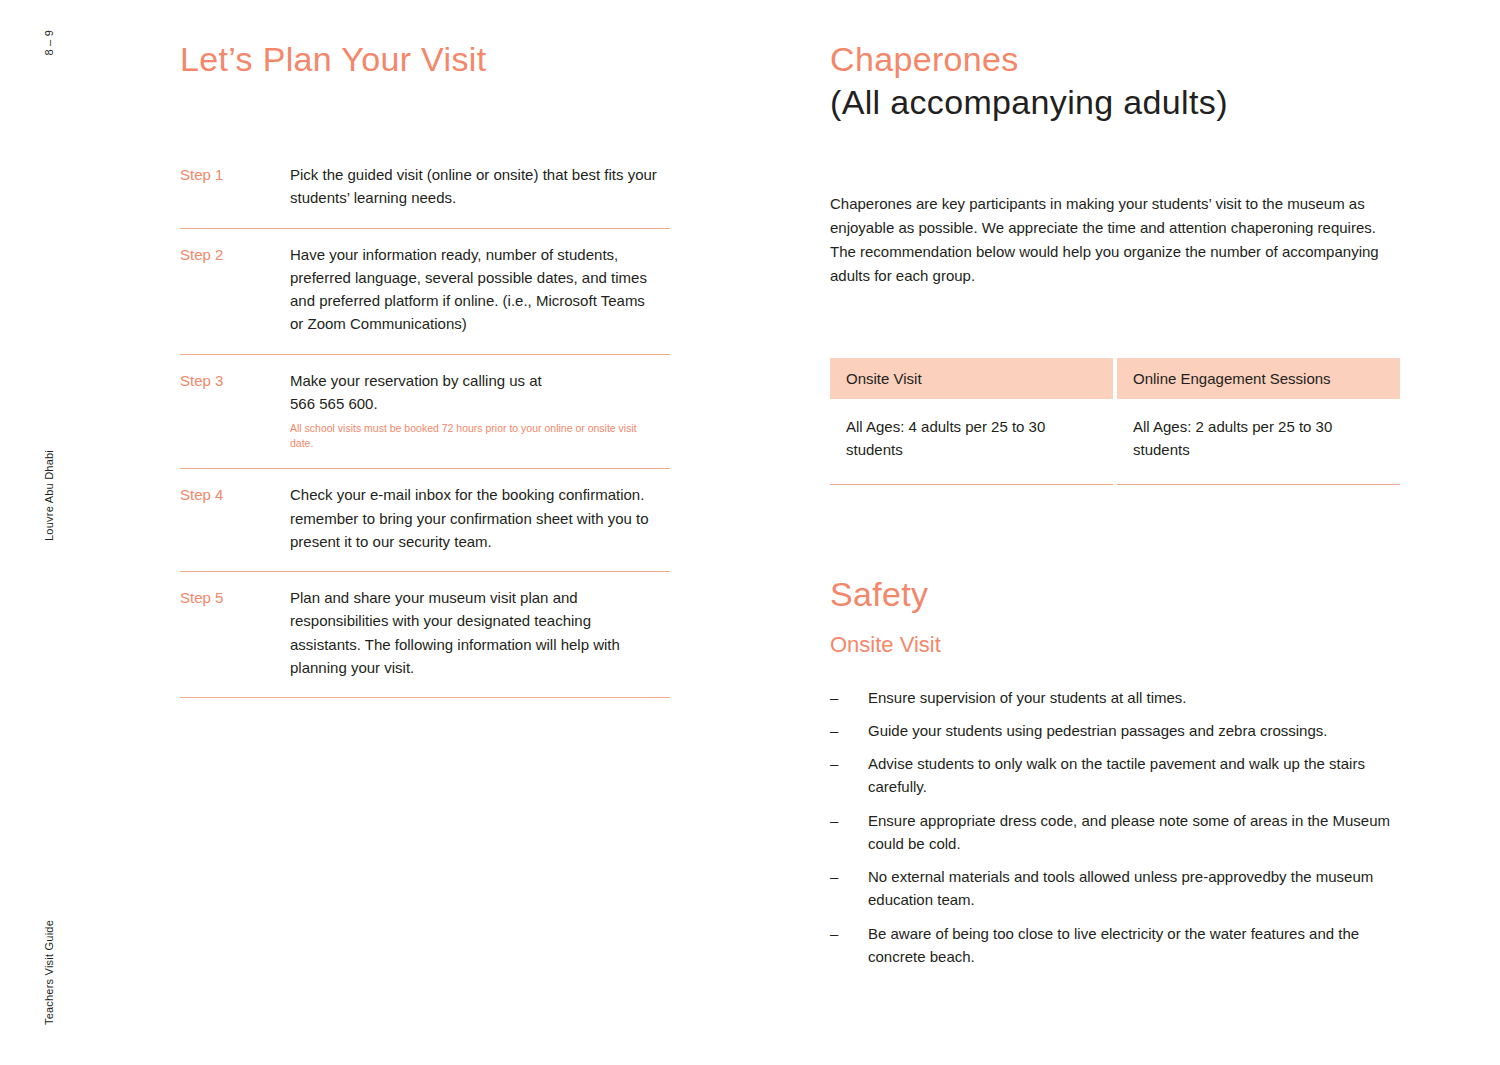8 – 9 Louvre Abu Dhabi Teachers Visit Guide
Let’s Plan Your Visit
| Step 1 | Pick the guided visit (online or onsite) that best fits your students’ learning needs. |
| Step 2 | Have your information ready, number of students, preferred language, several possible dates, and times and preferred platform if online. (i.e., Microsoft Teams or Zoom Communications) |
| Step 3 | Make your reservation by calling us at 566 565 600. All school visits must be booked 72 hours prior to your online or onsite visit date. |
| Step 4 | Check your e-mail inbox for the booking confirmation. remember to bring your confirmation sheet with you to present it to our security team. |
| Step 5 | Plan and share your museum visit plan and responsibilities with your designated teaching assistants. The following information will help with planning your visit. |
Chaperones
(All accompanying adults)
Chaperones are key participants in making your students’ visit to the museum as enjoyable as possible. We appreciate the time and attention chaperoning requires. The recommendation below would help you organize the number of accompanying adults for each group.
| Onsite Visit | Online Engagement Sessions |
| --- | --- |
| All Ages: 4 adults per 25 to 30 students | All Ages: 2 adults per 25 to 30 students |
Safety
Onsite Visit
Ensure supervision of your students at all times.
Guide your students using pedestrian passages and zebra crossings.
Advise students to only walk on the tactile pavement and walk up the stairs carefully.
Ensure appropriate dress code, and please note some of areas in the Museum could be cold.
No external materials and tools allowed unless pre-approvedby the museum education team.
Be aware of being too close to live electricity or the water features and the concrete beach.